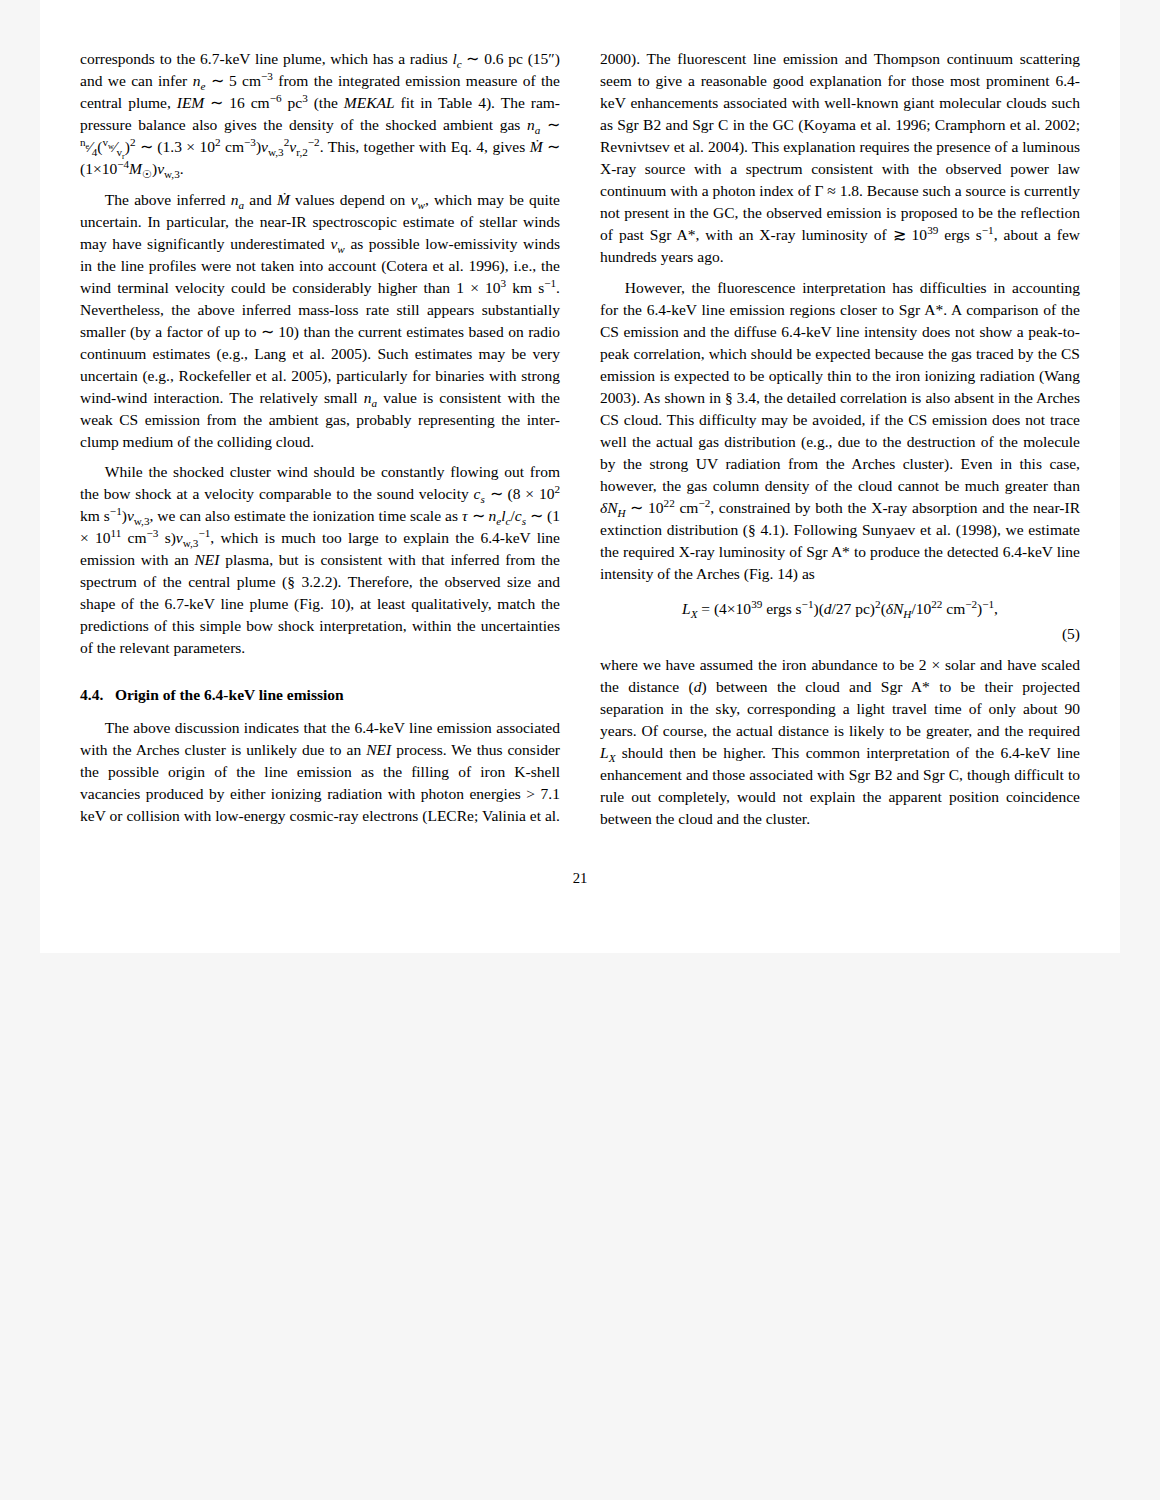corresponds to the 6.7-keV line plume, which has a radius lc ∼ 0.6 pc (15″) and we can infer ne ∼ 5 cm−3 from the integrated emission measure of the central plume, IEM ∼ 16 cm−6 pc3 (the MEKAL fit in Table 4). The ram-pressure balance also gives the density of the shocked ambient gas na ∼ ne⁄4(vw⁄vr)2 ∼ (1.3 × 102 cm−3)vw,32vr,2−2. This, together with Eq. 4, gives Ṁ ∼ (1×10−4M☉)vw,3.
The above inferred na and Ṁ values depend on vw, which may be quite uncertain. In particular, the near-IR spectroscopic estimate of stellar winds may have significantly underestimated vw as possible low-emissivity winds in the line profiles were not taken into account (Cotera et al. 1996), i.e., the wind terminal velocity could be considerably higher than 1 × 103 km s−1. Nevertheless, the above inferred mass-loss rate still appears substantially smaller (by a factor of up to ∼ 10) than the current estimates based on radio continuum estimates (e.g., Lang et al. 2005). Such estimates may be very uncertain (e.g., Rockefeller et al. 2005), particularly for binaries with strong wind-wind interaction. The relatively small na value is consistent with the weak CS emission from the ambient gas, probably representing the inter-clump medium of the colliding cloud.
While the shocked cluster wind should be constantly flowing out from the bow shock at a velocity comparable to the sound velocity cs ∼ (8 × 102 km s−1)vw,3, we can also estimate the ionization time scale as τ ∼ nelc/cs ∼ (1 × 1011 cm−3 s)vw,3−1, which is much too large to explain the 6.4-keV line emission with an NEI plasma, but is consistent with that inferred from the spectrum of the central plume (§ 3.2.2). Therefore, the observed size and shape of the 6.7-keV line plume (Fig. 10), at least qualitatively, match the predictions of this simple bow shock interpretation, within the uncertainties of the relevant parameters.
4.4. Origin of the 6.4-keV line emission
The above discussion indicates that the 6.4-keV line emission associated with the Arches cluster is unlikely due to an NEI process. We thus consider the possible origin of the line emission as the filling of iron K-shell vacancies produced by either ionizing radiation with photon energies > 7.1 keV or collision with low-energy cosmic-ray electrons (LECRe; Valinia et al. 2000). The fluorescent line emission and Thompson continuum scattering seem to give a reasonable good explanation for those most prominent 6.4-keV enhancements associated with well-known giant molecular clouds such as Sgr B2 and Sgr C in the GC (Koyama et al. 1996; Cramphorn et al. 2002; Revnivtsev et al. 2004). This explanation requires the presence of a luminous X-ray source with a spectrum consistent with the observed power law continuum with a photon index of Γ ≈ 1.8. Because such a source is currently not present in the GC, the observed emission is proposed to be the reflection of past Sgr A*, with an X-ray luminosity of ≳ 1039 ergs s−1, about a few hundreds years ago.
However, the fluorescence interpretation has difficulties in accounting for the 6.4-keV line emission regions closer to Sgr A*. A comparison of the CS emission and the diffuse 6.4-keV line intensity does not show a peak-to-peak correlation, which should be expected because the gas traced by the CS emission is expected to be optically thin to the iron ionizing radiation (Wang 2003). As shown in § 3.4, the detailed correlation is also absent in the Arches CS cloud. This difficulty may be avoided, if the CS emission does not trace well the actual gas distribution (e.g., due to the destruction of the molecule by the strong UV radiation from the Arches cluster). Even in this case, however, the gas column density of the cloud cannot be much greater than δNH ∼ 1022 cm−2, constrained by both the X-ray absorption and the near-IR extinction distribution (§ 4.1). Following Sunyaev et al. (1998), we estimate the required X-ray luminosity of Sgr A* to produce the detected 6.4-keV line intensity of the Arches (Fig. 14) as
LX = (4×1039 ergs s−1)(d/27 pc)2(δNH/1022 cm−2)−1, (5)
where we have assumed the iron abundance to be 2 × solar and have scaled the distance (d) between the cloud and Sgr A* to be their projected separation in the sky, corresponding a light travel time of only about 90 years. Of course, the actual distance is likely to be greater, and the required LX should then be higher. This common interpretation of the 6.4-keV line enhancement and those associated with Sgr B2 and Sgr C, though difficult to rule out completely, would not explain the apparent position coincidence between the cloud and the cluster.
21